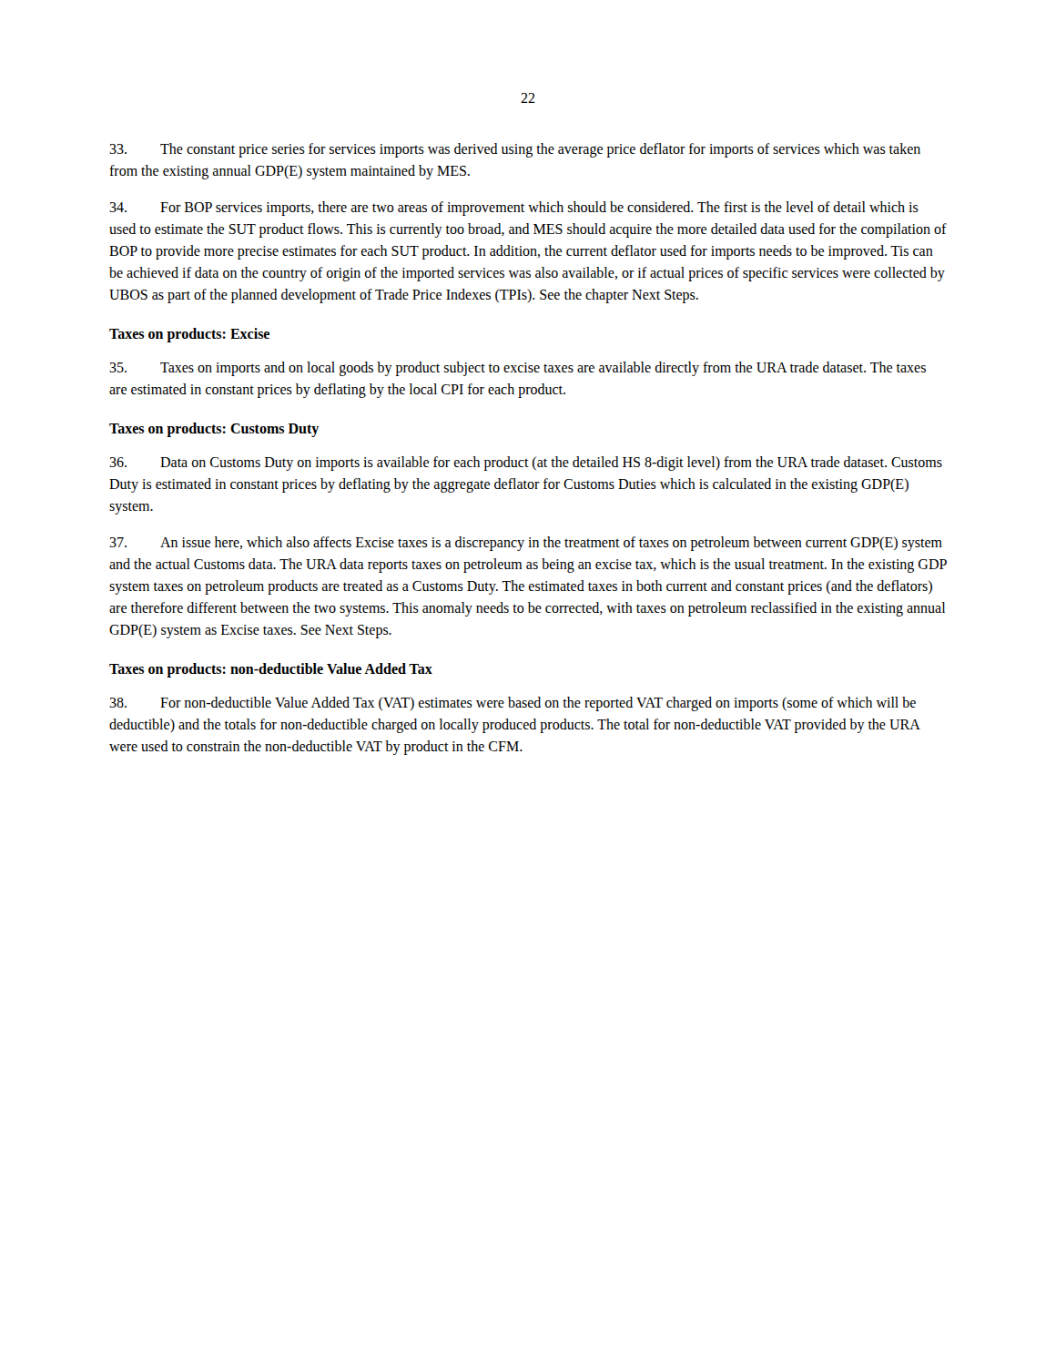22
33. The constant price series for services imports was derived using the average price deflator for imports of services which was taken from the existing annual GDP(E) system maintained by MES.
34. For BOP services imports, there are two areas of improvement which should be considered. The first is the level of detail which is used to estimate the SUT product flows. This is currently too broad, and MES should acquire the more detailed data used for the compilation of BOP to provide more precise estimates for each SUT product. In addition, the current deflator used for imports needs to be improved. Tis can be achieved if data on the country of origin of the imported services was also available, or if actual prices of specific services were collected by UBOS as part of the planned development of Trade Price Indexes (TPIs). See the chapter Next Steps.
Taxes on products: Excise
35. Taxes on imports and on local goods by product subject to excise taxes are available directly from the URA trade dataset. The taxes are estimated in constant prices by deflating by the local CPI for each product.
Taxes on products: Customs Duty
36. Data on Customs Duty on imports is available for each product (at the detailed HS 8-digit level) from the URA trade dataset. Customs Duty is estimated in constant prices by deflating by the aggregate deflator for Customs Duties which is calculated in the existing GDP(E) system.
37. An issue here, which also affects Excise taxes is a discrepancy in the treatment of taxes on petroleum between current GDP(E) system and the actual Customs data. The URA data reports taxes on petroleum as being an excise tax, which is the usual treatment. In the existing GDP system taxes on petroleum products are treated as a Customs Duty. The estimated taxes in both current and constant prices (and the deflators) are therefore different between the two systems. This anomaly needs to be corrected, with taxes on petroleum reclassified in the existing annual GDP(E) system as Excise taxes. See Next Steps.
Taxes on products: non-deductible Value Added Tax
38. For non-deductible Value Added Tax (VAT) estimates were based on the reported VAT charged on imports (some of which will be deductible) and the totals for non-deductible charged on locally produced products. The total for non-deductible VAT provided by the URA were used to constrain the non-deductible VAT by product in the CFM.